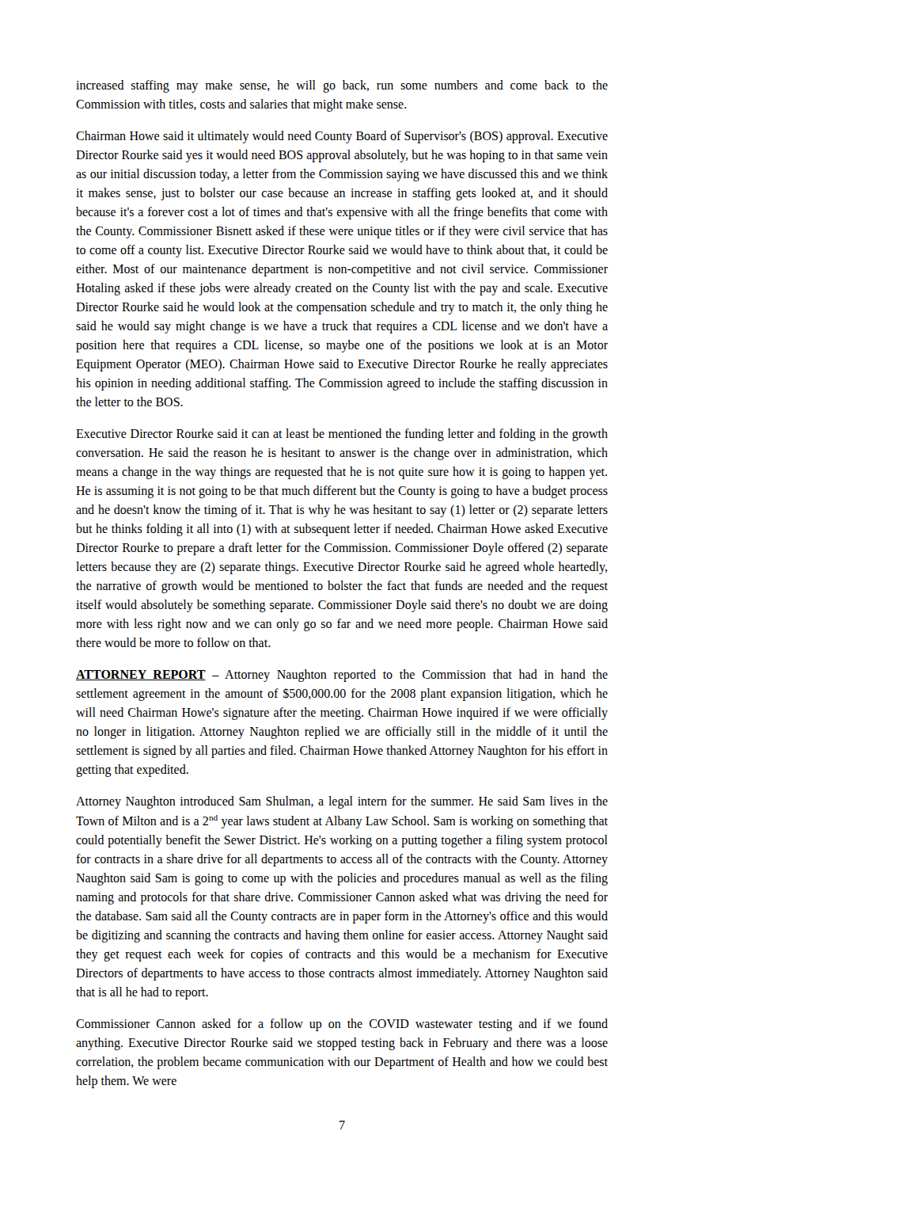increased staffing may make sense, he will go back, run some numbers and come back to the Commission with titles, costs and salaries that might make sense.
Chairman Howe said it ultimately would need County Board of Supervisor's (BOS) approval. Executive Director Rourke said yes it would need BOS approval absolutely, but he was hoping to in that same vein as our initial discussion today, a letter from the Commission saying we have discussed this and we think it makes sense, just to bolster our case because an increase in staffing gets looked at, and it should because it's a forever cost a lot of times and that's expensive with all the fringe benefits that come with the County. Commissioner Bisnett asked if these were unique titles or if they were civil service that has to come off a county list. Executive Director Rourke said we would have to think about that, it could be either. Most of our maintenance department is non-competitive and not civil service. Commissioner Hotaling asked if these jobs were already created on the County list with the pay and scale. Executive Director Rourke said he would look at the compensation schedule and try to match it, the only thing he said he would say might change is we have a truck that requires a CDL license and we don't have a position here that requires a CDL license, so maybe one of the positions we look at is an Motor Equipment Operator (MEO). Chairman Howe said to Executive Director Rourke he really appreciates his opinion in needing additional staffing. The Commission agreed to include the staffing discussion in the letter to the BOS.
Executive Director Rourke said it can at least be mentioned the funding letter and folding in the growth conversation. He said the reason he is hesitant to answer is the change over in administration, which means a change in the way things are requested that he is not quite sure how it is going to happen yet. He is assuming it is not going to be that much different but the County is going to have a budget process and he doesn't know the timing of it. That is why he was hesitant to say (1) letter or (2) separate letters but he thinks folding it all into (1) with at subsequent letter if needed. Chairman Howe asked Executive Director Rourke to prepare a draft letter for the Commission. Commissioner Doyle offered (2) separate letters because they are (2) separate things. Executive Director Rourke said he agreed whole heartedly, the narrative of growth would be mentioned to bolster the fact that funds are needed and the request itself would absolutely be something separate. Commissioner Doyle said there's no doubt we are doing more with less right now and we can only go so far and we need more people. Chairman Howe said there would be more to follow on that.
ATTORNEY REPORT – Attorney Naughton reported to the Commission that had in hand the settlement agreement in the amount of $500,000.00 for the 2008 plant expansion litigation, which he will need Chairman Howe's signature after the meeting. Chairman Howe inquired if we were officially no longer in litigation. Attorney Naughton replied we are officially still in the middle of it until the settlement is signed by all parties and filed. Chairman Howe thanked Attorney Naughton for his effort in getting that expedited.
Attorney Naughton introduced Sam Shulman, a legal intern for the summer. He said Sam lives in the Town of Milton and is a 2nd year laws student at Albany Law School. Sam is working on something that could potentially benefit the Sewer District. He's working on a putting together a filing system protocol for contracts in a share drive for all departments to access all of the contracts with the County. Attorney Naughton said Sam is going to come up with the policies and procedures manual as well as the filing naming and protocols for that share drive. Commissioner Cannon asked what was driving the need for the database. Sam said all the County contracts are in paper form in the Attorney's office and this would be digitizing and scanning the contracts and having them online for easier access. Attorney Naught said they get request each week for copies of contracts and this would be a mechanism for Executive Directors of departments to have access to those contracts almost immediately. Attorney Naughton said that is all he had to report.
Commissioner Cannon asked for a follow up on the COVID wastewater testing and if we found anything. Executive Director Rourke said we stopped testing back in February and there was a loose correlation, the problem became communication with our Department of Health and how we could best help them. We were
7